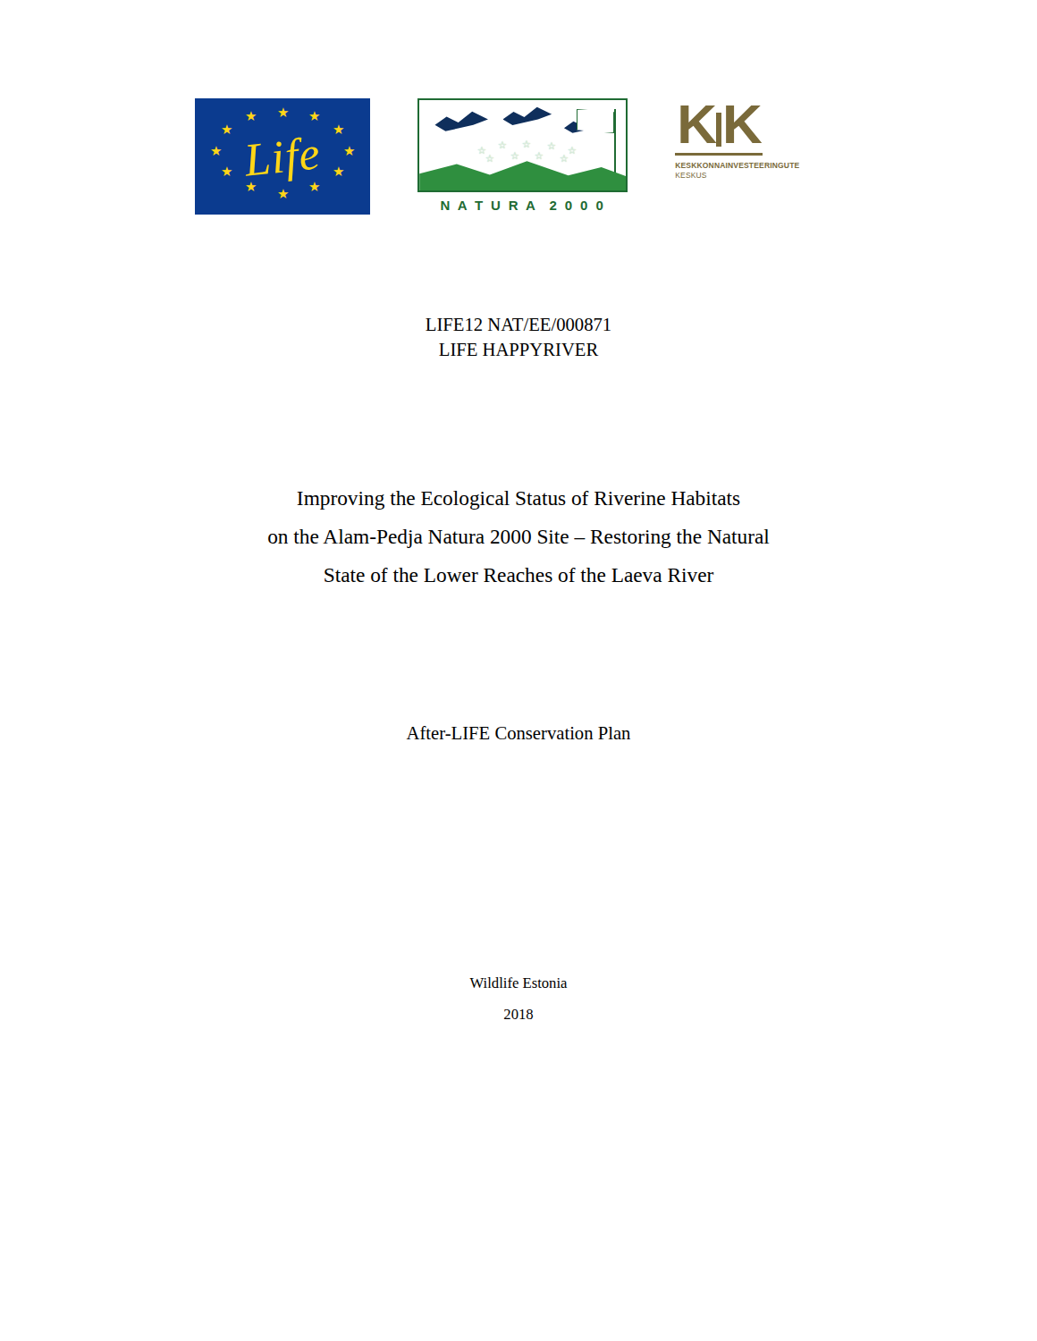★ ★ ★ ★ ★ ★ ★ ★ ★ ★ ★ ★
Life
☆ ☆ ☆ ☆ ☆ ☆ ☆ ☆ ☆
N A T U R A 2 0 0 0
K K
KESKKONNAINVESTEERINGUTE
KESKUS
LIFE12 NAT/EE/000871
LIFE HAPPYRIVER
Improving the Ecological Status of Riverine Habitats
on the Alam-Pedja Natura 2000 Site – Restoring the Natural
State of the Lower Reaches of the Laeva River
After-LIFE Conservation Plan
Wildlife Estonia
2018